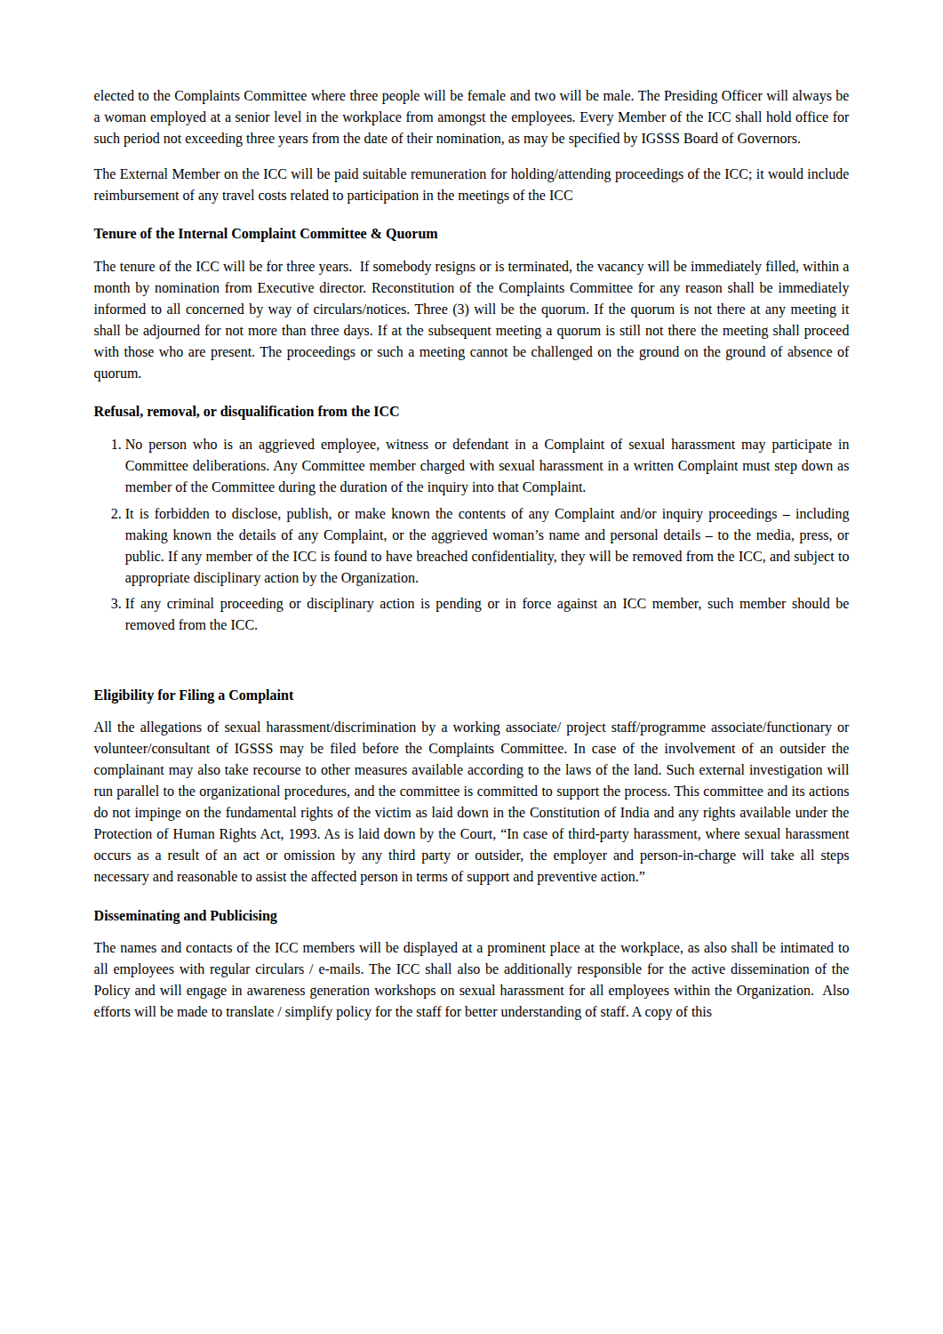elected to the Complaints Committee where three people will be female and two will be male. The Presiding Officer will always be a woman employed at a senior level in the workplace from amongst the employees. Every Member of the ICC shall hold office for such period not exceeding three years from the date of their nomination, as may be specified by IGSSS Board of Governors.
The External Member on the ICC will be paid suitable remuneration for holding/attending proceedings of the ICC; it would include reimbursement of any travel costs related to participation in the meetings of the ICC
Tenure of the Internal Complaint Committee & Quorum
The tenure of the ICC will be for three years. If somebody resigns or is terminated, the vacancy will be immediately filled, within a month by nomination from Executive director. Reconstitution of the Complaints Committee for any reason shall be immediately informed to all concerned by way of circulars/notices. Three (3) will be the quorum. If the quorum is not there at any meeting it shall be adjourned for not more than three days. If at the subsequent meeting a quorum is still not there the meeting shall proceed with those who are present. The proceedings or such a meeting cannot be challenged on the ground on the ground of absence of quorum.
Refusal, removal, or disqualification from the ICC
No person who is an aggrieved employee, witness or defendant in a Complaint of sexual harassment may participate in Committee deliberations. Any Committee member charged with sexual harassment in a written Complaint must step down as member of the Committee during the duration of the inquiry into that Complaint.
It is forbidden to disclose, publish, or make known the contents of any Complaint and/or inquiry proceedings – including making known the details of any Complaint, or the aggrieved woman’s name and personal details – to the media, press, or public. If any member of the ICC is found to have breached confidentiality, they will be removed from the ICC, and subject to appropriate disciplinary action by the Organization.
If any criminal proceeding or disciplinary action is pending or in force against an ICC member, such member should be removed from the ICC.
Eligibility for Filing a Complaint
All the allegations of sexual harassment/discrimination by a working associate/ project staff/programme associate/functionary or volunteer/consultant of IGSSS may be filed before the Complaints Committee. In case of the involvement of an outsider the complainant may also take recourse to other measures available according to the laws of the land. Such external investigation will run parallel to the organizational procedures, and the committee is committed to support the process. This committee and its actions do not impinge on the fundamental rights of the victim as laid down in the Constitution of India and any rights available under the Protection of Human Rights Act, 1993. As is laid down by the Court, “In case of third-party harassment, where sexual harassment occurs as a result of an act or omission by any third party or outsider, the employer and person-in-charge will take all steps necessary and reasonable to assist the affected person in terms of support and preventive action.”
Disseminating and Publicising
The names and contacts of the ICC members will be displayed at a prominent place at the workplace, as also shall be intimated to all employees with regular circulars / e-mails. The ICC shall also be additionally responsible for the active dissemination of the Policy and will engage in awareness generation workshops on sexual harassment for all employees within the Organization. Also efforts will be made to translate / simplify policy for the staff for better understanding of staff. A copy of this